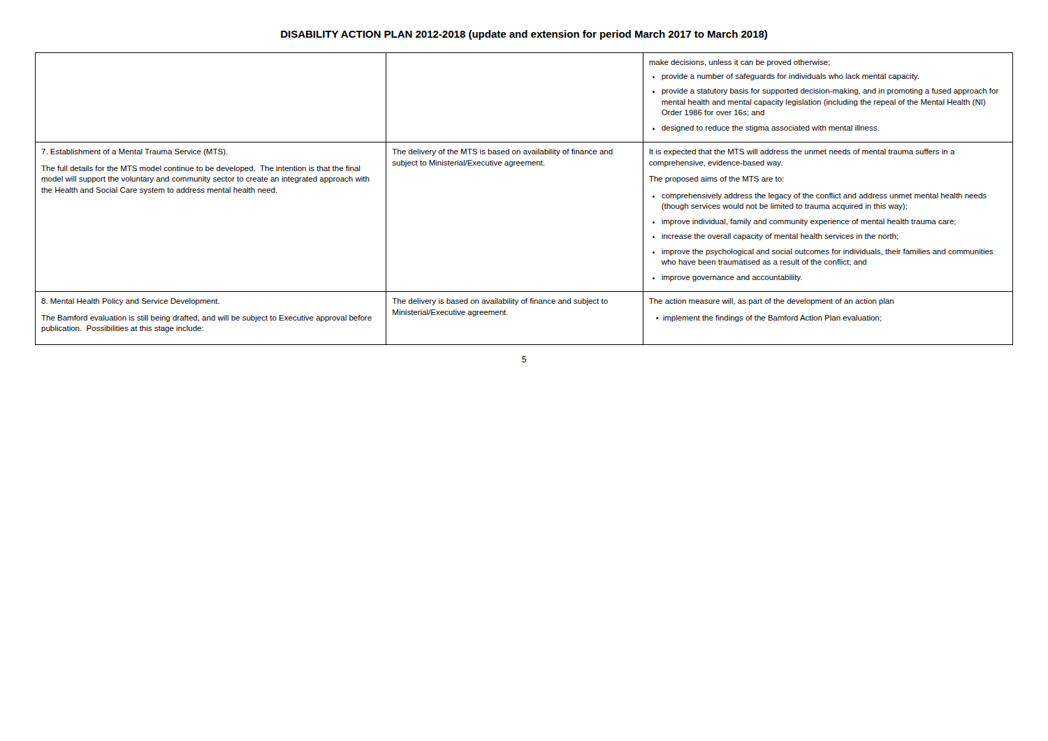DISABILITY ACTION PLAN 2012-2018 (update and extension for period March 2017 to March 2018)
| | | make decisions, unless it can be proved otherwise; provide a number of safeguards for individuals who lack mental capacity. provide a statutory basis for supported decision-making, and in promoting a fused approach for mental health and mental capacity legislation (including the repeal of the Mental Health (NI) Order 1986 for over 16s; and designed to reduce the stigma associated with mental illness. |
| 7. Establishment of a Mental Trauma Service (MTS). The full details for the MTS model continue to be developed. The intention is that the final model will support the voluntary and community sector to create an integrated approach with the Health and Social Care system to address mental health need. | The delivery of the MTS is based on availability of finance and subject to Ministerial/Executive agreement. | It is expected that the MTS will address the unmet needs of mental trauma suffers in a comprehensive, evidence-based way. The proposed aims of the MTS are to: comprehensively address the legacy of the conflict and address unmet mental health needs (though services would not be limited to trauma acquired in this way); improve individual, family and community experience of mental health trauma care; increase the overall capacity of mental health services in the north; improve the psychological and social outcomes for individuals, their families and communities who have been traumatised as a result of the conflict; and improve governance and accountability. |
| 8. Mental Health Policy and Service Development. The Bamford evaluation is still being drafted, and will be subject to Executive approval before publication. Possibilities at this stage include: | The delivery is based on availability of finance and subject to Ministerial/Executive agreement. | The action measure will, as part of the development of an action plan implement the findings of the Bamford Action Plan evaluation; |
5